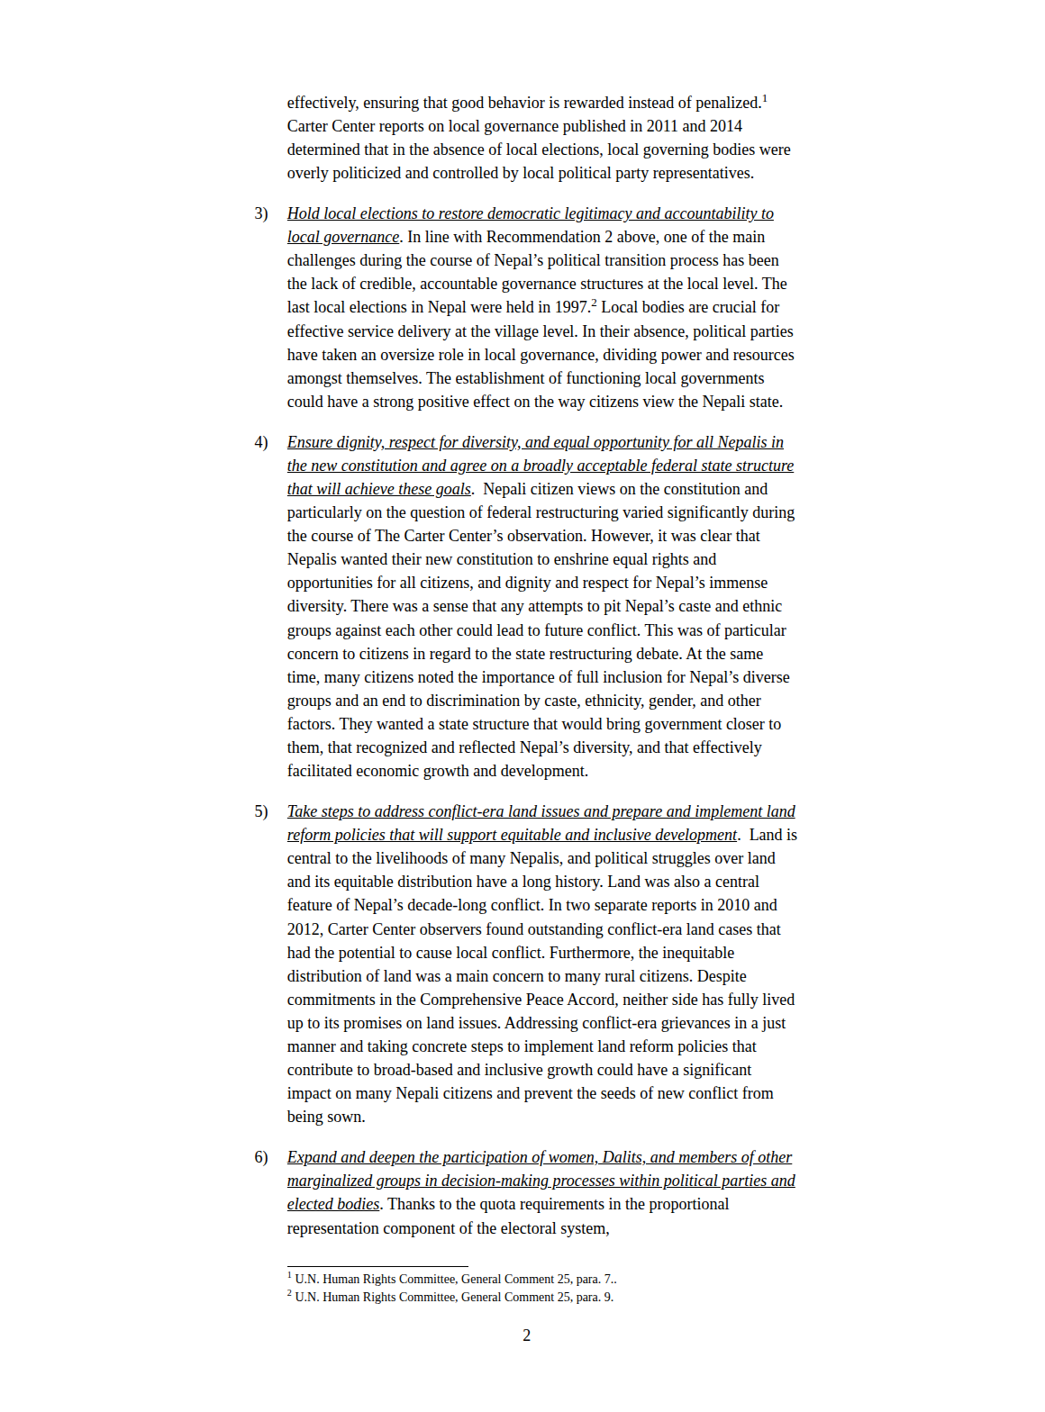effectively, ensuring that good behavior is rewarded instead of penalized.1 Carter Center reports on local governance published in 2011 and 2014 determined that in the absence of local elections, local governing bodies were overly politicized and controlled by local political party representatives.
3) Hold local elections to restore democratic legitimacy and accountability to local governance. In line with Recommendation 2 above, one of the main challenges during the course of Nepal’s political transition process has been the lack of credible, accountable governance structures at the local level. The last local elections in Nepal were held in 1997.2 Local bodies are crucial for effective service delivery at the village level. In their absence, political parties have taken an oversize role in local governance, dividing power and resources amongst themselves. The establishment of functioning local governments could have a strong positive effect on the way citizens view the Nepali state.
4) Ensure dignity, respect for diversity, and equal opportunity for all Nepalis in the new constitution and agree on a broadly acceptable federal state structure that will achieve these goals. Nepali citizen views on the constitution and particularly on the question of federal restructuring varied significantly during the course of The Carter Center’s observation. However, it was clear that Nepalis wanted their new constitution to enshrine equal rights and opportunities for all citizens, and dignity and respect for Nepal’s immense diversity. There was a sense that any attempts to pit Nepal’s caste and ethnic groups against each other could lead to future conflict. This was of particular concern to citizens in regard to the state restructuring debate. At the same time, many citizens noted the importance of full inclusion for Nepal’s diverse groups and an end to discrimination by caste, ethnicity, gender, and other factors. They wanted a state structure that would bring government closer to them, that recognized and reflected Nepal’s diversity, and that effectively facilitated economic growth and development.
5) Take steps to address conflict-era land issues and prepare and implement land reform policies that will support equitable and inclusive development. Land is central to the livelihoods of many Nepalis, and political struggles over land and its equitable distribution have a long history. Land was also a central feature of Nepal’s decade-long conflict. In two separate reports in 2010 and 2012, Carter Center observers found outstanding conflict-era land cases that had the potential to cause local conflict. Furthermore, the inequitable distribution of land was a main concern to many rural citizens. Despite commitments in the Comprehensive Peace Accord, neither side has fully lived up to its promises on land issues. Addressing conflict-era grievances in a just manner and taking concrete steps to implement land reform policies that contribute to broad-based and inclusive growth could have a significant impact on many Nepali citizens and prevent the seeds of new conflict from being sown.
6) Expand and deepen the participation of women, Dalits, and members of other marginalized groups in decision-making processes within political parties and elected bodies. Thanks to the quota requirements in the proportional representation component of the electoral system,
1 U.N. Human Rights Committee, General Comment 25, para. 7..
2 U.N. Human Rights Committee, General Comment 25, para. 9.
2